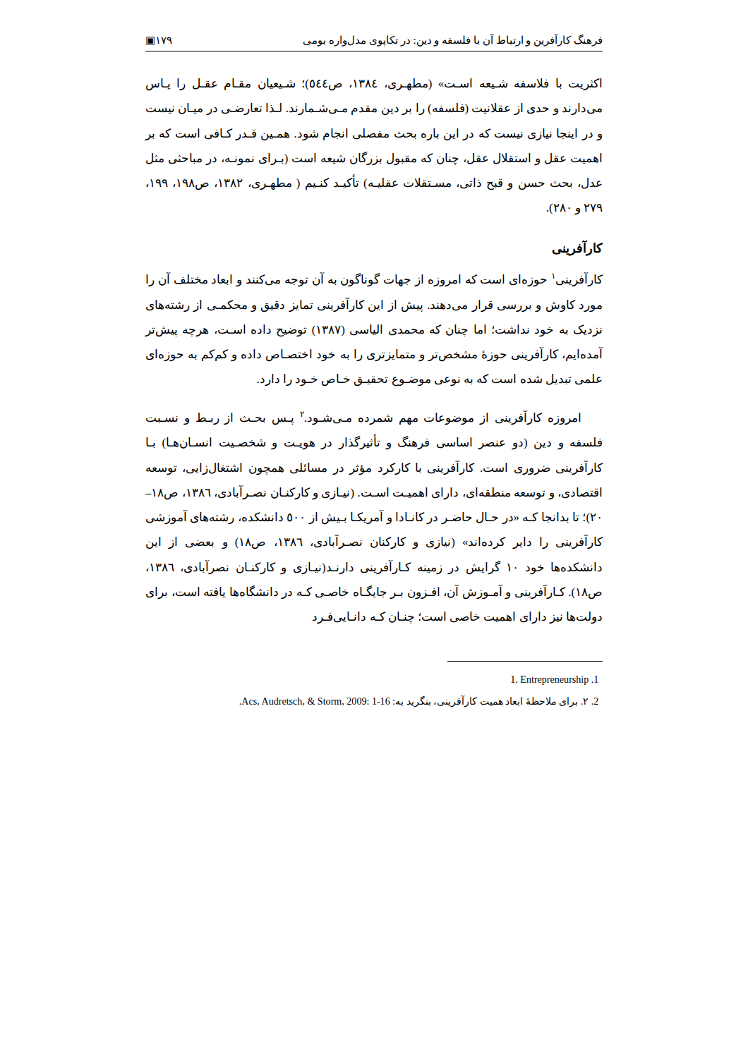فرهنگ کارآفرین و ارتباط آن با فلسفه و دین: در تکاپوی مدل‌واره بومی
۱۷۹▣
اکثریت با فلاسفه شـیعه اسـت» (مطهـری، ۱۳۸٤، ص٥٤٤)؛ شـیعیان مقـام عقـل را پـاس می‌دارند و حدی از عقلانیت (فلسفه) را بر دین مقدم مـی‌شـمارند. لـذا تعارضـی در میـان نیست و در اینجا نیازی نیست که در این باره بحث مفصلی انجام شود. همـین قـدر کـافی است که بر اهمیت عقل و استقلال عقل، چنان که مقبول بزرگان شیعه است (بـرای نمونـه، در مباحثی مثل عدل، بحث حسن و قبح ذاتی، مسـتقلات عقلیـه) تأکیـد کنـیم ( مطهـری، ۱۳۸۲، ص۱۹۸، ۱۹۹، ۲۷۹ و ۲۸۰).
کارآفرینی
کارآفرینی۱ حوزه‌ای است که امروزه از جهات گوناگون به آن توجه می‌کنند و ابعاد مختلف آن را مورد کاوش و بررسی قرار می‌دهند. پیش از این کارآفرینی تمایز دقیق و محکمـی از رشته‌های نزدیک به خود نداشت؛ اما چنان که محمدی الیاسی (۱۳۸۷) توضیح داده اسـت، هرچه پیش‌تر آمده‌ایم، کارآفرینی حوزهٔ مشخص‌تر و متمایزتری را به خود اختصـاص داده و کم‌کم به حوزه‌ای علمی تبدیل شده است که به نوعی موضـوع تحقیـق خـاص خـود را دارد.
امروزه کارآفرینی از موضوعات مهم شمرده مـی‌شـود.۲ پـس بحـث از ربـط و نسـبت فلسفه و دین (دو عنصر اساسی فرهنگ و تأثیرگذار در هویـت و شخصـیت انسـان‌هـا) بـا کارآفرینی ضروری است. کارآفرینی با کارکرد مؤثر در مسائلی همچون اشتغال‌زایی، توسعه اقتصادی، و توسعه منطقه‌ای، دارای اهمیـت اسـت. (نیـازی و کارکنـان نصـرآبادی، ۱۳۸٦، ص۱۸–۲۰)؛ تا بدانجا کـه «در حـال حاضـر در کانـادا و آمریکـا بـیش از ٥۰۰ دانشکده، رشته‌های آموزشی کارآفرینی را دایر کرده‌اند» (نیازی و کارکنان نصـرآبادی، ۱۳۸٦، ص۱۸) و بعضی از این دانشکده‌ها خود ۱۰ گرایش در زمینه کـارآفرینی دارنـد(نیـازی و کارکنـان نصرآبادی، ۱۳۸٦، ص۱۸). کـارآفرینی و آمـوزش آن، افـزون بـر جایگـاه خاصـی کـه در دانشگاه‌ها یافته است، برای دولت‌ها نیز دارای اهمیت خاصی است؛ چنـان کـه دانـایی‌فـرد
1. Entrepreneurship
۲. برای ملاحظهٔ ابعاد همیت کارآفرینی، بنگرید به: Acs, Audretsch, & Storm, 2009: 1-16.